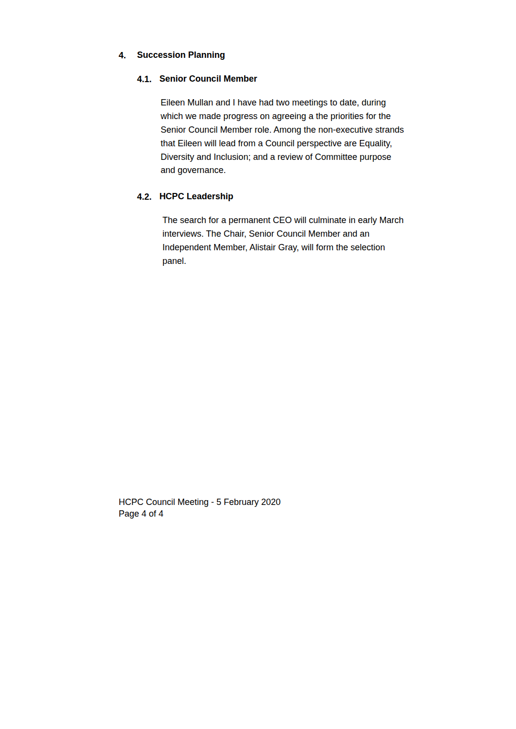4.
Succession Planning
4.1.
Senior Council Member
Eileen Mullan and I have had two meetings to date, during which we made progress on agreeing a the priorities for the Senior Council Member role. Among the non-executive strands that Eileen will lead from a Council perspective are Equality, Diversity and Inclusion; and a review of Committee purpose and governance.
4.2.
HCPC Leadership
The search for a permanent CEO will culminate in early March interviews. The Chair, Senior Council Member and an Independent Member, Alistair Gray, will form the selection panel.
HCPC Council Meeting - 5 February 2020
Page 4 of 4